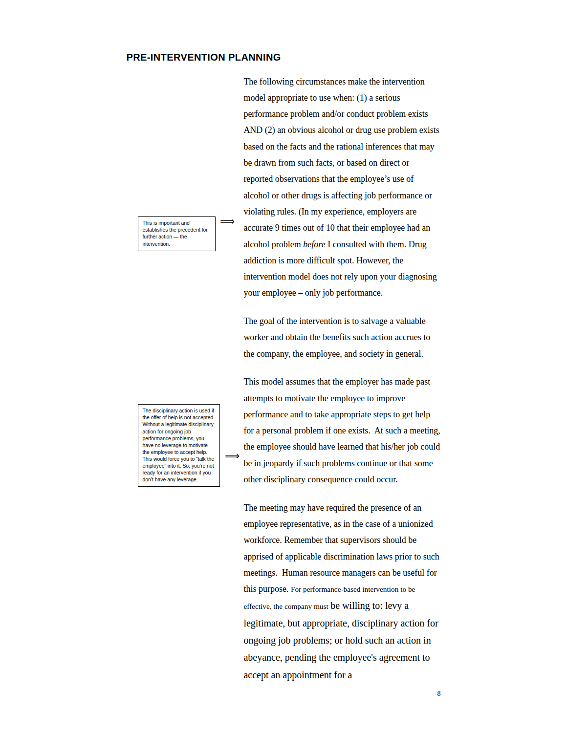PRE-INTERVENTION PLANNING
This is important and establishes the precedent for further action — the intervention.
⟹
The disciplinary action is used if the offer of help is not accepted. Without a legitimate disciplinary action for ongoing job performance problems, you have no leverage to motivate the employee to accept help. This would force you to “talk the employee” into it. So, you’re not ready for an intervention if you don’t have any leverage.
⟹
The following circumstances make the intervention model appropriate to use when: (1) a serious performance problem and/or conduct problem exists AND (2) an obvious alcohol or drug use problem exists based on the facts and the rational inferences that may be drawn from such facts, or based on direct or reported observations that the employee’s use of alcohol or other drugs is affecting job performance or violating rules. (In my experience, employers are accurate 9 times out of 10 that their employee had an alcohol problem before I consulted with them. Drug addiction is more difficult spot. However, the intervention model does not rely upon your diagnosing your employee – only job performance.
The goal of the intervention is to salvage a valuable worker and obtain the benefits such action accrues to the company, the employee, and society in general.
This model assumes that the employer has made past attempts to motivate the employee to improve performance and to take appropriate steps to get help for a personal problem if one exists. At such a meeting, the employee should have learned that his/her job could be in jeopardy if such problems continue or that some other disciplinary consequence could occur.
The meeting may have required the presence of an employee representative, as in the case of a unionized workforce. Remember that supervisors should be apprised of applicable discrimination laws prior to such meetings. Human resource managers can be useful for this purpose. For performance-based intervention to be effective, the company must be willing to: levy a legitimate, but appropriate, disciplinary action for ongoing job problems; or hold such an action in abeyance, pending the employee's agreement to accept an appointment for a
8